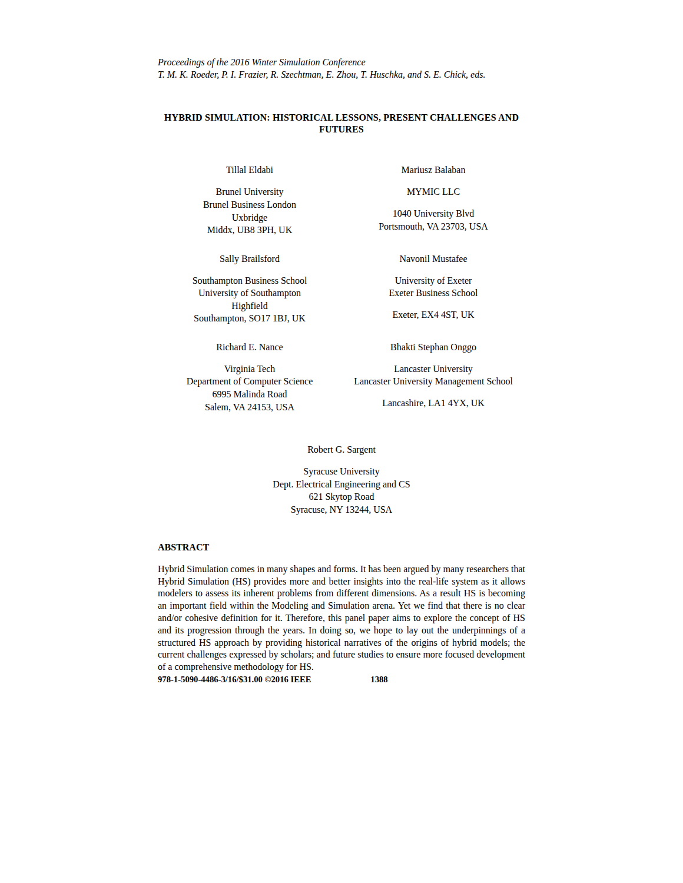Proceedings of the 2016 Winter Simulation Conference
T. M. K. Roeder, P. I. Frazier, R. Szechtman, E. Zhou, T. Huschka, and S. E. Chick, eds.
HYBRID SIMULATION: HISTORICAL LESSONS, PRESENT CHALLENGES AND FUTURES
| Tillal Eldabi Brunel University Brunel Business London Uxbridge Middx, UB8 3PH, UK | Mariusz Balaban MYMIC LLC 1040 University Blvd Portsmouth, VA 23703, USA |
| Sally Brailsford Southampton Business School University of Southampton Highfield Southampton, SO17 1BJ, UK | Navonil Mustafee University of Exeter Exeter Business School Exeter, EX4 4ST, UK |
| Richard E. Nance Virginia Tech Department of Computer Science 6995 Malinda Road Salem, VA 24153, USA | Bhakti Stephan Onggo Lancaster University Lancaster University Management School Lancashire, LA1 4YX, UK |
Robert G. Sargent Syracuse University
Dept. Electrical Engineering and CS
621 Skytop Road
Syracuse, NY 13244, USA
ABSTRACT
Hybrid Simulation comes in many shapes and forms. It has been argued by many researchers that Hybrid Simulation (HS) provides more and better insights into the real-life system as it allows modelers to assess its inherent problems from different dimensions. As a result HS is becoming an important field within the Modeling and Simulation arena. Yet we find that there is no clear and/or cohesive definition for it. Therefore, this panel paper aims to explore the concept of HS and its progression through the years. In doing so, we hope to lay out the underpinnings of a structured HS approach by providing historical narratives of the origins of hybrid models; the current challenges expressed by scholars; and future studies to ensure more focused development of a comprehensive methodology for HS.
978-1-5090-4486-3/16/$31.00 ©2016 IEEE 1388